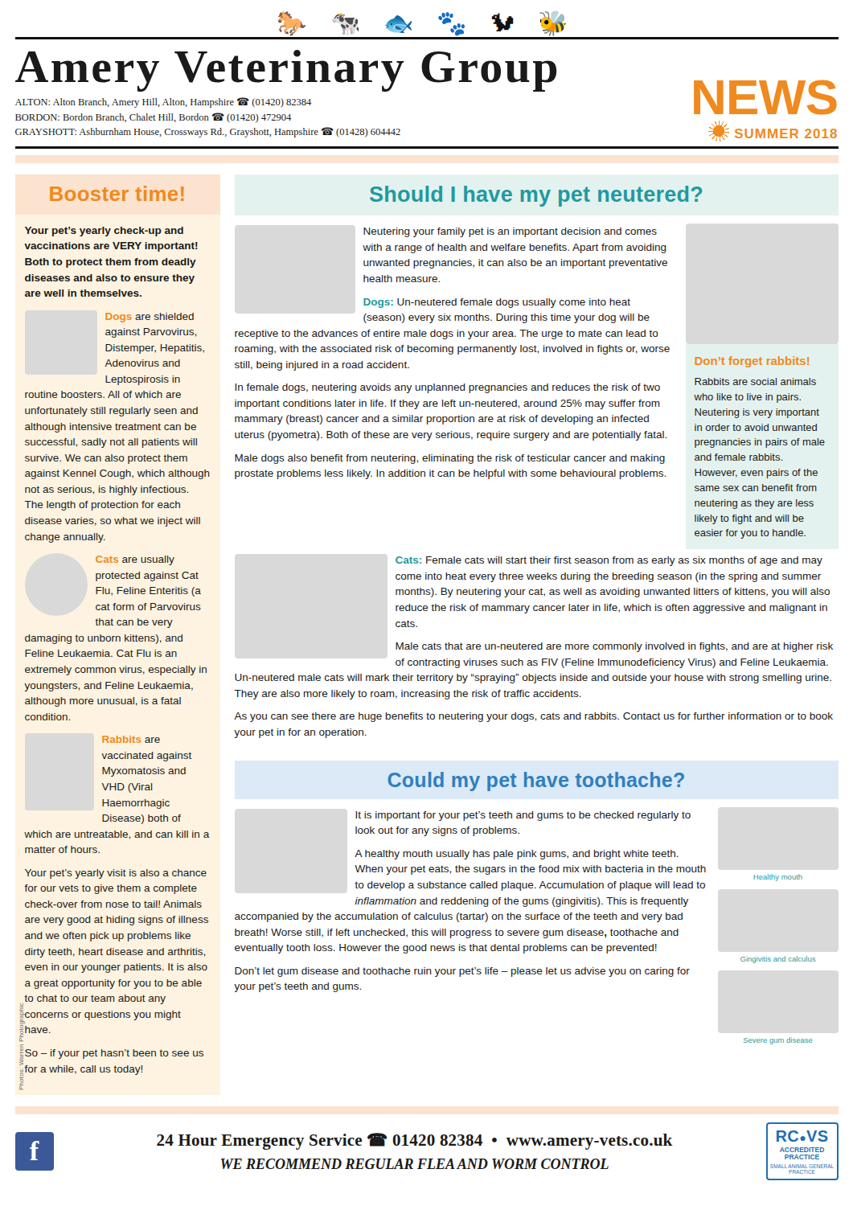🐎 🐄 🐟 🐾 🐿 🐝
Amery Veterinary Group
ALTON: Alton Branch, Amery Hill, Alton, Hampshire ☎ (01420) 82384
BORDON: Bordon Branch, Chalet Hill, Bordon ☎ (01420) 472904
GRAYSHOTT: Ashburnham House, Crossways Rd., Grayshott, Hampshire ☎ (01428) 604442
NEWS
SUMMER 2018
Booster time!
Your pet’s yearly check-up and vaccinations are VERY important! Both to protect them from deadly diseases and also to ensure they are well in themselves.
Dogs are shielded against Parvovirus, Distemper, Hepatitis, Adenovirus and Leptospirosis in routine boosters. All of which are unfortunately still regularly seen and although intensive treatment can be successful, sadly not all patients will survive. We can also protect them against Kennel Cough, which although not as serious, is highly infectious. The length of protection for each disease varies, so what we inject will change annually.
Cats are usually protected against Cat Flu, Feline Enteritis (a cat form of Parvovirus that can be very damaging to unborn kittens), and Feline Leukaemia. Cat Flu is an extremely common virus, especially in youngsters, and Feline Leukaemia, although more unusual, is a fatal condition.
Rabbits are vaccinated against Myxomatosis and VHD (Viral Haemorrhagic Disease) both of which are untreatable, and can kill in a matter of hours.
Your pet’s yearly visit is also a chance for our vets to give them a complete check-over from nose to tail! Animals are very good at hiding signs of illness and we often pick up problems like dirty teeth, heart disease and arthritis, even in our younger patients. It is also a great opportunity for you to be able to chat to our team about any concerns or questions you might have.
So – if your pet hasn’t been to see us for a while, call us today!
Photos: Warren Photographic
Should I have my pet neutered?
Neutering your family pet is an important decision and comes with a range of health and welfare benefits. Apart from avoiding unwanted pregnancies, it can also be an important preventative health measure.
Dogs: Un-neutered female dogs usually come into heat (season) every six months. During this time your dog will be receptive to the advances of entire male dogs in your area. The urge to mate can lead to roaming, with the associated risk of becoming permanently lost, involved in fights or, worse still, being injured in a road accident.
In female dogs, neutering avoids any unplanned pregnancies and reduces the risk of two important conditions later in life. If they are left un-neutered, around 25% may suffer from mammary (breast) cancer and a similar proportion are at risk of developing an infected uterus (pyometra). Both of these are very serious, require surgery and are potentially fatal.
Male dogs also benefit from neutering, eliminating the risk of testicular cancer and making prostate problems less likely. In addition it can be helpful with some behavioural problems.
Don’t forget rabbits!
Rabbits are social animals who like to live in pairs. Neutering is very important in order to avoid unwanted pregnancies in pairs of male and female rabbits. However, even pairs of the same sex can benefit from neutering as they are less likely to fight and will be easier for you to handle.
Cats: Female cats will start their first season from as early as six months of age and may come into heat every three weeks during the breeding season (in the spring and summer months). By neutering your cat, as well as avoiding unwanted litters of kittens, you will also reduce the risk of mammary cancer later in life, which is often aggressive and malignant in cats.
Male cats that are un-neutered are more commonly involved in fights, and are at higher risk of contracting viruses such as FIV (Feline Immunodeficiency Virus) and Feline Leukaemia. Un-neutered male cats will mark their territory by “spraying” objects inside and outside your house with strong smelling urine. They are also more likely to roam, increasing the risk of traffic accidents.
As you can see there are huge benefits to neutering your dogs, cats and rabbits. Contact us for further information or to book your pet in for an operation.
Could my pet have toothache?
It is important for your pet’s teeth and gums to be checked regularly to look out for any signs of problems.
A healthy mouth usually has pale pink gums, and bright white teeth. When your pet eats, the sugars in the food mix with bacteria in the mouth to develop a substance called plaque. Accumulation of plaque will lead to inflammation and reddening of the gums (gingivitis). This is frequently accompanied by the accumulation of calculus (tartar) on the surface of the teeth and very bad breath! Worse still, if left unchecked, this will progress to severe gum disease, toothache and eventually tooth loss. However the good news is that dental problems can be prevented!
Don’t let gum disease and toothache ruin your pet’s life – please let us advise you on caring for your pet’s teeth and gums.
Healthy mouth
Gingivitis and calculus
Severe gum disease
f
24 Hour Emergency Service ☎ 01420 82384 • www.amery-vets.co.uk
WE RECOMMEND REGULAR FLEA AND WORM CONTROL
RC●VS
ACCREDITED
PRACTICE
SMALL ANIMAL GENERAL PRACTICE